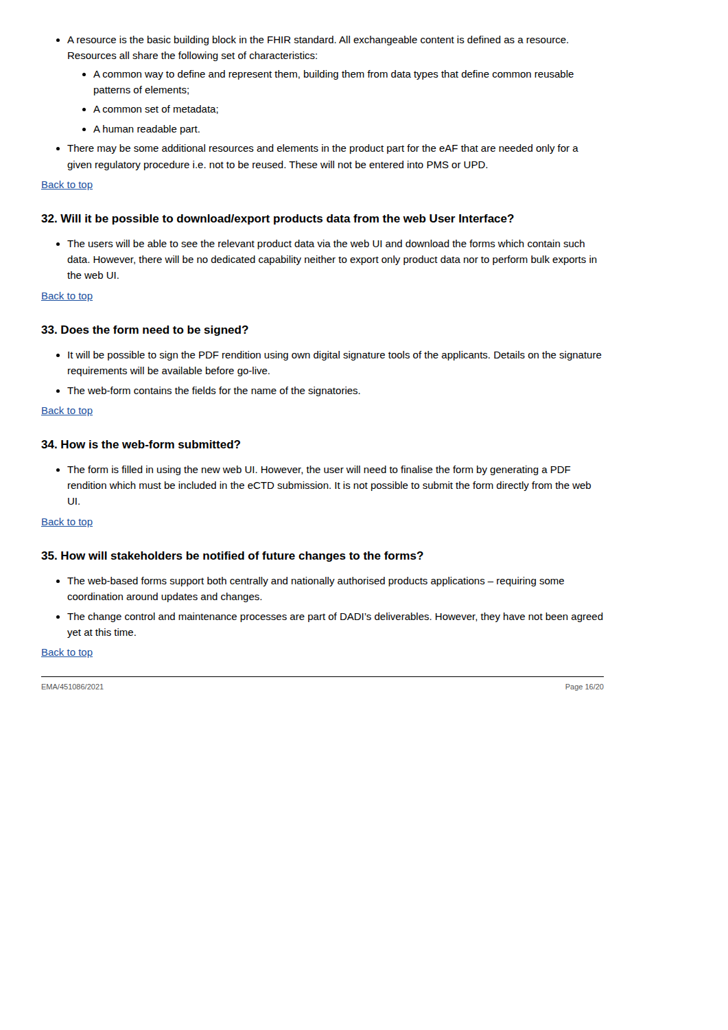A resource is the basic building block in the FHIR standard. All exchangeable content is defined as a resource. Resources all share the following set of characteristics:
A common way to define and represent them, building them from data types that define common reusable patterns of elements;
A common set of metadata;
A human readable part.
There may be some additional resources and elements in the product part for the eAF that are needed only for a given regulatory procedure i.e. not to be reused. These will not be entered into PMS or UPD.
Back to top
32. Will it be possible to download/export products data from the web User Interface?
The users will be able to see the relevant product data via the web UI and download the forms which contain such data. However, there will be no dedicated capability neither to export only product data nor to perform bulk exports in the web UI.
Back to top
33. Does the form need to be signed?
It will be possible to sign the PDF rendition using own digital signature tools of the applicants. Details on the signature requirements will be available before go-live.
The web-form contains the fields for the name of the signatories.
Back to top
34. How is the web-form submitted?
The form is filled in using the new web UI. However, the user will need to finalise the form by generating a PDF rendition which must be included in the eCTD submission. It is not possible to submit the form directly from the web UI.
Back to top
35. How will stakeholders be notified of future changes to the forms?
The web-based forms support both centrally and nationally authorised products applications – requiring some coordination around updates and changes.
The change control and maintenance processes are part of DADI’s deliverables. However, they have not been agreed yet at this time.
Back to top
EMA/451086/2021 Page 16/20